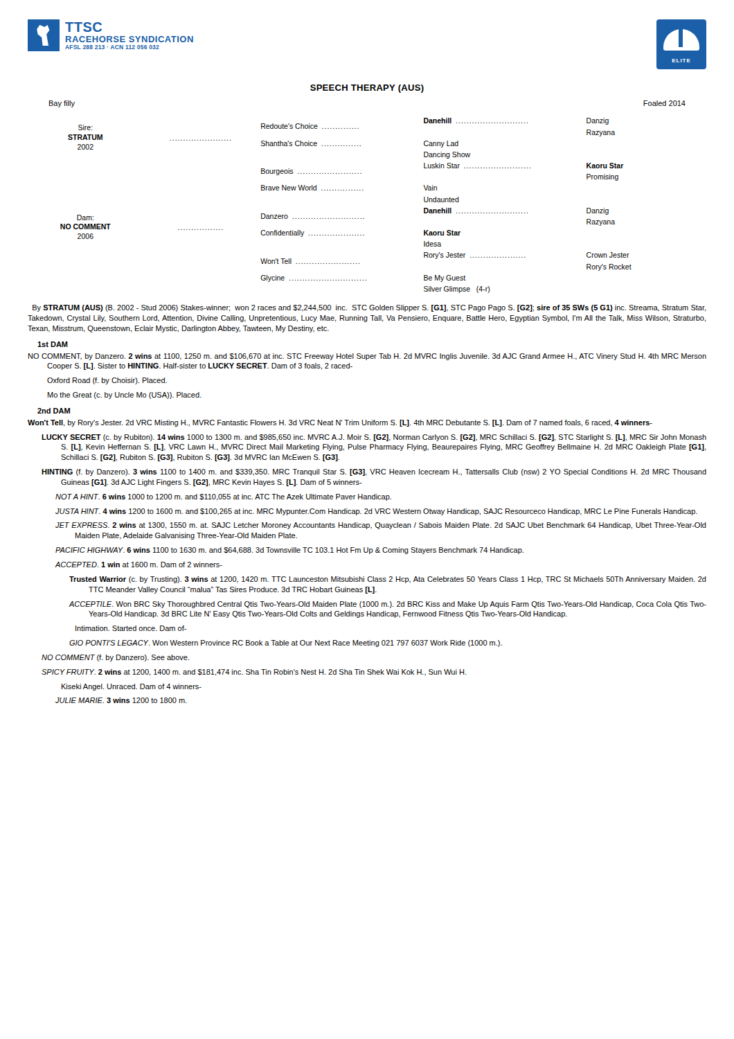TTSC
RACEHORSE SYNDICATION
AFSL 288 213 · ACN 112 056 032
ELITE
SPEECH THERAPY (AUS)
Bay filly Foaled 2014
| Sire: STRATUM 2002 | ....................... | Redoute's Choice .............. | Danehill ........................... | Danzig |
| | Razyana |
| Shantha's Choice ............... | Canny Lad |
| | Dancing Show |
| | | Bourgeois ........................ | Luskin Star ......................... | Kaoru Star |
| | Promising |
| Brave New World ................ | Vain |
| | Undaunted |
| Dam: NO COMMENT 2006 | ................. | Danzero ........................... | Danehill ........................... | Danzig |
| | Razyana |
| Confidentially ..................... | Kaoru Star |
| | Idesa |
| | | Won't Tell ........................ | Rory's Jester ..................... | Crown Jester |
| | Rory's Rocket |
| Glycine ............................. | Be My Guest |
| | Silver Glimpse (4-r) |
By STRATUM (AUS) (B. 2002 - Stud 2006) Stakes-winner; won 2 races and $2,244,500 inc. STC Golden Slipper S. [G1], STC Pago Pago S. [G2]; sire of 35 SWs (5 G1) inc. Streama, Stratum Star, Takedown, Crystal Lily, Southern Lord, Attention, Divine Calling, Unpretentious, Lucy Mae, Running Tall, Va Pensiero, Enquare, Battle Hero, Egyptian Symbol, I'm All the Talk, Miss Wilson, Straturbo, Texan, Misstrum, Queenstown, Eclair Mystic, Darlington Abbey, Tawteen, My Destiny, etc.
1st DAM
NO COMMENT, by Danzero. 2 wins at 1100, 1250 m. and $106,670 at inc. STC Freeway Hotel Super Tab H. 2d MVRC Inglis Juvenile. 3d AJC Grand Armee H., ATC Vinery Stud H. 4th MRC Merson Cooper S. [L]. Sister to HINTING. Half-sister to LUCKY SECRET. Dam of 3 foals, 2 raced-
Oxford Road (f. by Choisir). Placed.
Mo the Great (c. by Uncle Mo (USA)). Placed.
2nd DAM
Won't Tell, by Rory's Jester. 2d VRC Misting H., MVRC Fantastic Flowers H. 3d VRC Neat N' Trim Uniform S. [L]. 4th MRC Debutante S. [L]. Dam of 7 named foals, 6 raced, 4 winners-
LUCKY SECRET (c. by Rubiton). 14 wins 1000 to 1300 m. and $985,650 inc. MVRC A.J. Moir S. [G2], Norman Carlyon S. [G2], MRC Schillaci S. [G2], STC Starlight S. [L], MRC Sir John Monash S. [L], Kevin Heffernan S. [L], VRC Lawn H., MVRC Direct Mail Marketing Flying, Pulse Pharmacy Flying, Beaurepaires Flying, MRC Geoffrey Bellmaine H. 2d MRC Oakleigh Plate [G1], Schillaci S. [G2], Rubiton S. [G3], Rubiton S. [G3]. 3d MVRC Ian McEwen S. [G3].
HINTING (f. by Danzero). 3 wins 1100 to 1400 m. and $339,350. MRC Tranquil Star S. [G3], VRC Heaven Icecream H., Tattersalls Club (nsw) 2 YO Special Conditions H. 2d MRC Thousand Guineas [G1]. 3d AJC Light Fingers S. [G2], MRC Kevin Hayes S. [L]. Dam of 5 winners-
NOT A HINT. 6 wins 1000 to 1200 m. and $110,055 at inc. ATC The Azek Ultimate Paver Handicap.
JUSTA HINT. 4 wins 1200 to 1600 m. and $100,265 at inc. MRC Mypunter.Com Handicap. 2d VRC Western Otway Handicap, SAJC Resourceco Handicap, MRC Le Pine Funerals Handicap.
JET EXPRESS. 2 wins at 1300, 1550 m. at. SAJC Letcher Moroney Accountants Handicap, Quayclean / Sabois Maiden Plate. 2d SAJC Ubet Benchmark 64 Handicap, Ubet Three-Year-Old Maiden Plate, Adelaide Galvanising Three-Year-Old Maiden Plate.
PACIFIC HIGHWAY. 6 wins 1100 to 1630 m. and $64,688. 3d Townsville TC 103.1 Hot Fm Up & Coming Stayers Benchmark 74 Handicap.
ACCEPTED. 1 win at 1600 m. Dam of 2 winners-
Trusted Warrior (c. by Trusting). 3 wins at 1200, 1420 m. TTC Launceston Mitsubishi Class 2 Hcp, Ata Celebrates 50 Years Class 1 Hcp, TRC St Michaels 50Th Anniversary Maiden. 2d TTC Meander Valley Council “malua” Tas Sires Produce. 3d TRC Hobart Guineas [L].
ACCEPTILE. Won BRC Sky Thoroughbred Central Qtis Two-Years-Old Maiden Plate (1000 m.). 2d BRC Kiss and Make Up Aquis Farm Qtis Two-Years-Old Handicap, Coca Cola Qtis Two-Years-Old Handicap. 3d BRC Lite N' Easy Qtis Two-Years-Old Colts and Geldings Handicap, Fernwood Fitness Qtis Two-Years-Old Handicap.
Intimation. Started once. Dam of-
GIO PONTI'S LEGACY. Won Western Province RC Book a Table at Our Next Race Meeting 021 797 6037 Work Ride (1000 m.).
NO COMMENT (f. by Danzero). See above.
SPICY FRUITY. 2 wins at 1200, 1400 m. and $181,474 inc. Sha Tin Robin's Nest H. 2d Sha Tin Shek Wai Kok H., Sun Wui H.
Kiseki Angel. Unraced. Dam of 4 winners-
JULIE MARIE. 3 wins 1200 to 1800 m.